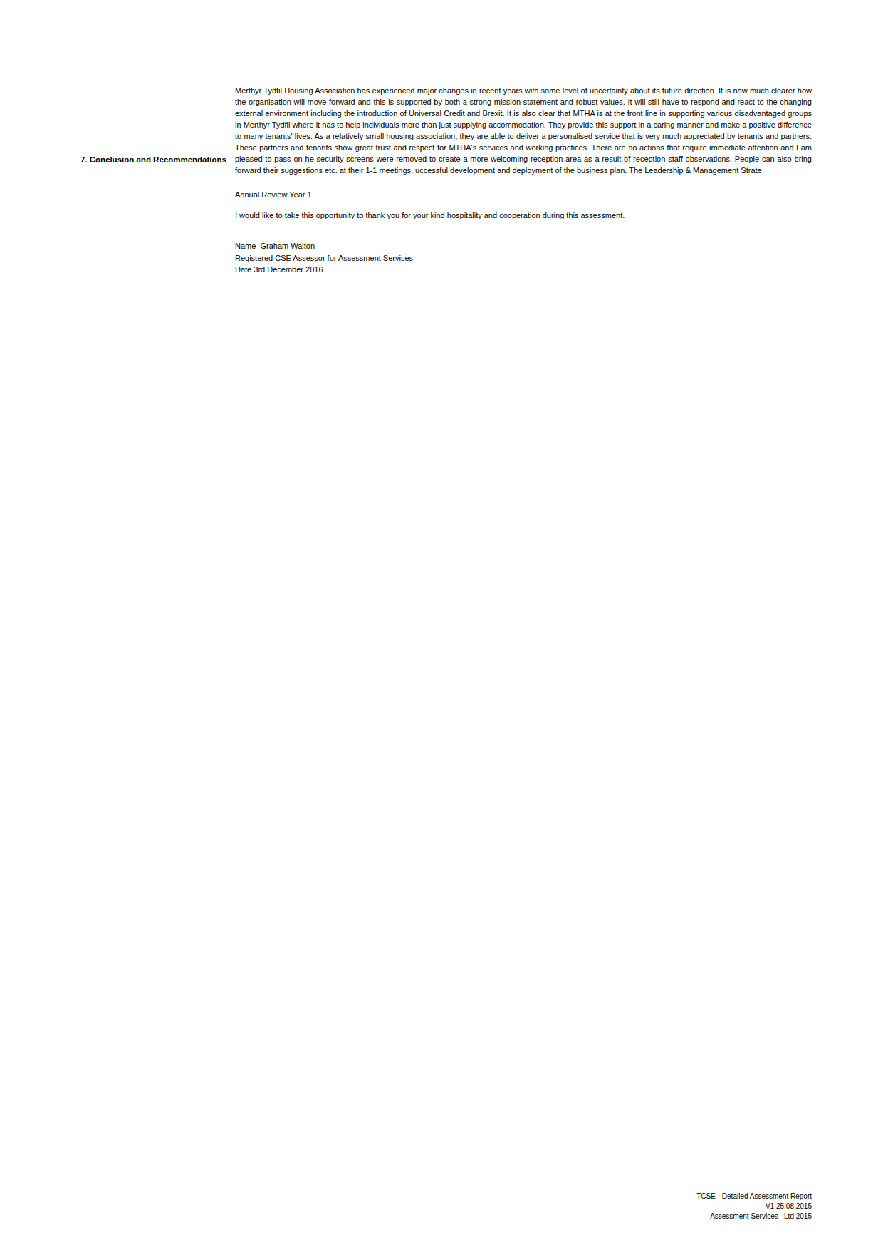7. Conclusion and Recommendations
Merthyr Tydfil Housing Association has experienced major changes in recent years with some level of uncertainty about its future direction. It is now much clearer how the organisation will move forward and this is supported by both a strong mission statement and robust values. It will still have to respond and react to the changing external environment including the introduction of Universal Credit and Brexit. It is also clear that MTHA is at the front line in supporting various disadvantaged groups in Merthyr Tydfil where it has to help individuals more than just supplying accommodation. They provide this support in a caring manner and make a positive difference to many tenants' lives. As a relatively small housing association, they are able to deliver a personalised service that is very much appreciated by tenants and partners. These partners and tenants show great trust and respect for MTHA's services and working practices. There are no actions that require immediate attention and I am pleased to pass on he security screens were removed to create a more welcoming reception area as a result of reception staff observations. People can also bring forward their suggestions etc. at their 1-1 meetings. uccessful development and deployment of the business plan. The Leadership & Management Strate
Annual Review Year 1
I would like to take this opportunity to thank you for your kind hospitality and cooperation during this assessment.
Name Graham Walton
Registered CSE Assessor for Assessment Services
Date 3rd December 2016
TCSE - Detailed Assessment Report
V1 25.08.2015
Assessment Services Ltd 2015